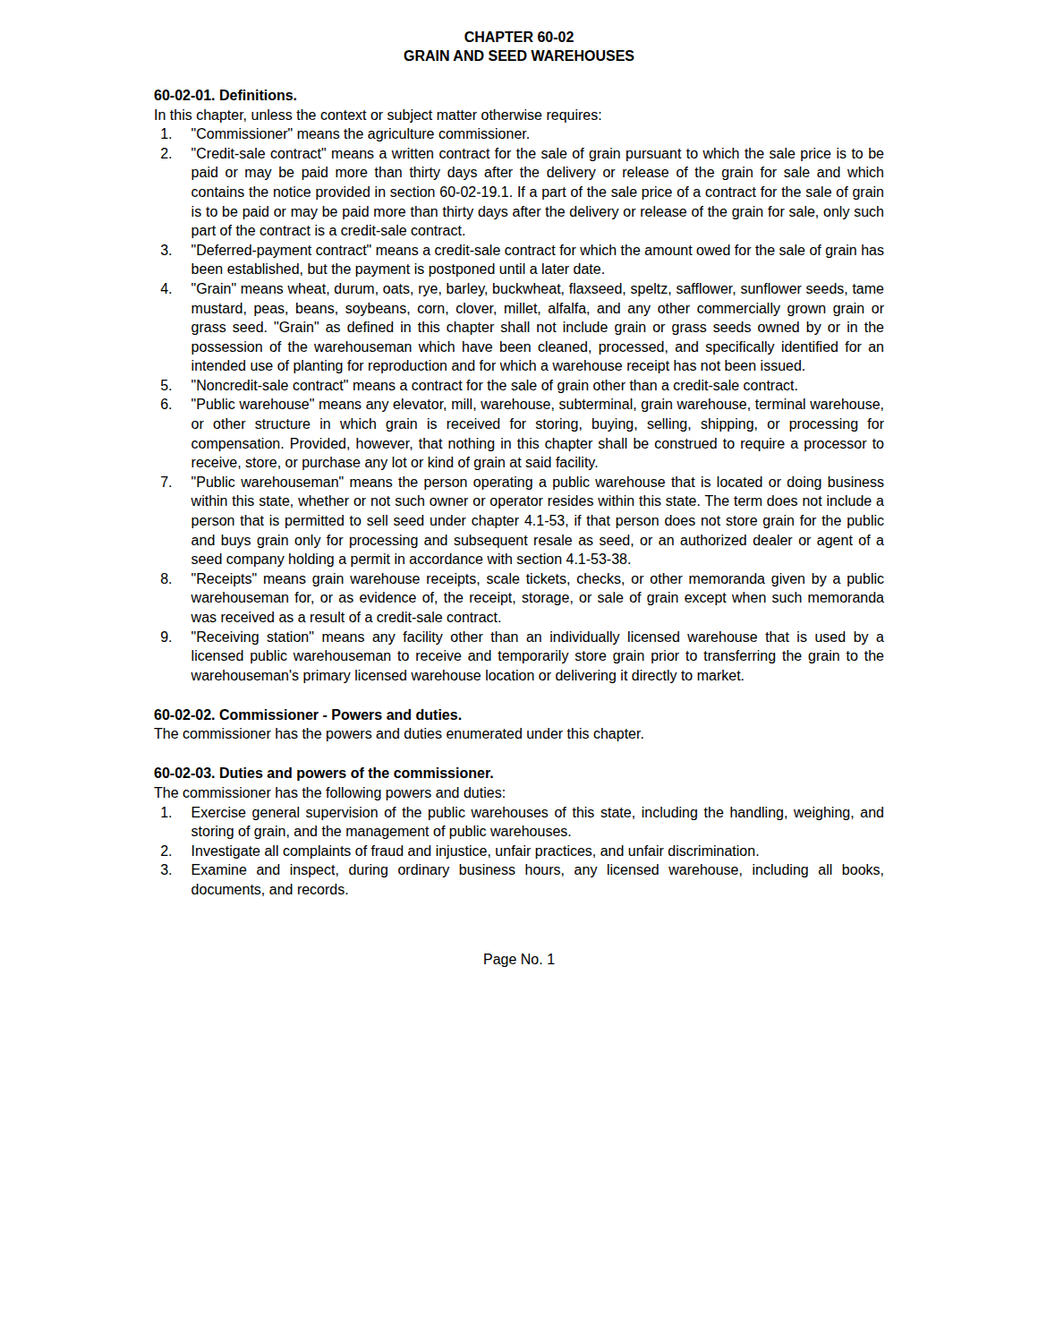CHAPTER 60-02
GRAIN AND SEED WAREHOUSES
60-02-01. Definitions.
In this chapter, unless the context or subject matter otherwise requires:
1."Commissioner" means the agriculture commissioner.
2."Credit-sale contract" means a written contract for the sale of grain pursuant to which the sale price is to be paid or may be paid more than thirty days after the delivery or release of the grain for sale and which contains the notice provided in section 60-02-19.1. If a part of the sale price of a contract for the sale of grain is to be paid or may be paid more than thirty days after the delivery or release of the grain for sale, only such part of the contract is a credit-sale contract.
3."Deferred-payment contract" means a credit-sale contract for which the amount owed for the sale of grain has been established, but the payment is postponed until a later date.
4."Grain" means wheat, durum, oats, rye, barley, buckwheat, flaxseed, speltz, safflower, sunflower seeds, tame mustard, peas, beans, soybeans, corn, clover, millet, alfalfa, and any other commercially grown grain or grass seed. "Grain" as defined in this chapter shall not include grain or grass seeds owned by or in the possession of the warehouseman which have been cleaned, processed, and specifically identified for an intended use of planting for reproduction and for which a warehouse receipt has not been issued.
5."Noncredit-sale contract" means a contract for the sale of grain other than a credit-sale contract.
6."Public warehouse" means any elevator, mill, warehouse, subterminal, grain warehouse, terminal warehouse, or other structure in which grain is received for storing, buying, selling, shipping, or processing for compensation. Provided, however, that nothing in this chapter shall be construed to require a processor to receive, store, or purchase any lot or kind of grain at said facility.
7."Public warehouseman" means the person operating a public warehouse that is located or doing business within this state, whether or not such owner or operator resides within this state. The term does not include a person that is permitted to sell seed under chapter 4.1-53, if that person does not store grain for the public and buys grain only for processing and subsequent resale as seed, or an authorized dealer or agent of a seed company holding a permit in accordance with section 4.1-53-38.
8."Receipts" means grain warehouse receipts, scale tickets, checks, or other memoranda given by a public warehouseman for, or as evidence of, the receipt, storage, or sale of grain except when such memoranda was received as a result of a credit-sale contract.
9."Receiving station" means any facility other than an individually licensed warehouse that is used by a licensed public warehouseman to receive and temporarily store grain prior to transferring the grain to the warehouseman's primary licensed warehouse location or delivering it directly to market.
60-02-02. Commissioner - Powers and duties.
The commissioner has the powers and duties enumerated under this chapter.
60-02-03. Duties and powers of the commissioner.
The commissioner has the following powers and duties:
1. Exercise general supervision of the public warehouses of this state, including the handling, weighing, and storing of grain, and the management of public warehouses.
2. Investigate all complaints of fraud and injustice, unfair practices, and unfair discrimination.
3. Examine and inspect, during ordinary business hours, any licensed warehouse, including all books, documents, and records.
Page No. 1